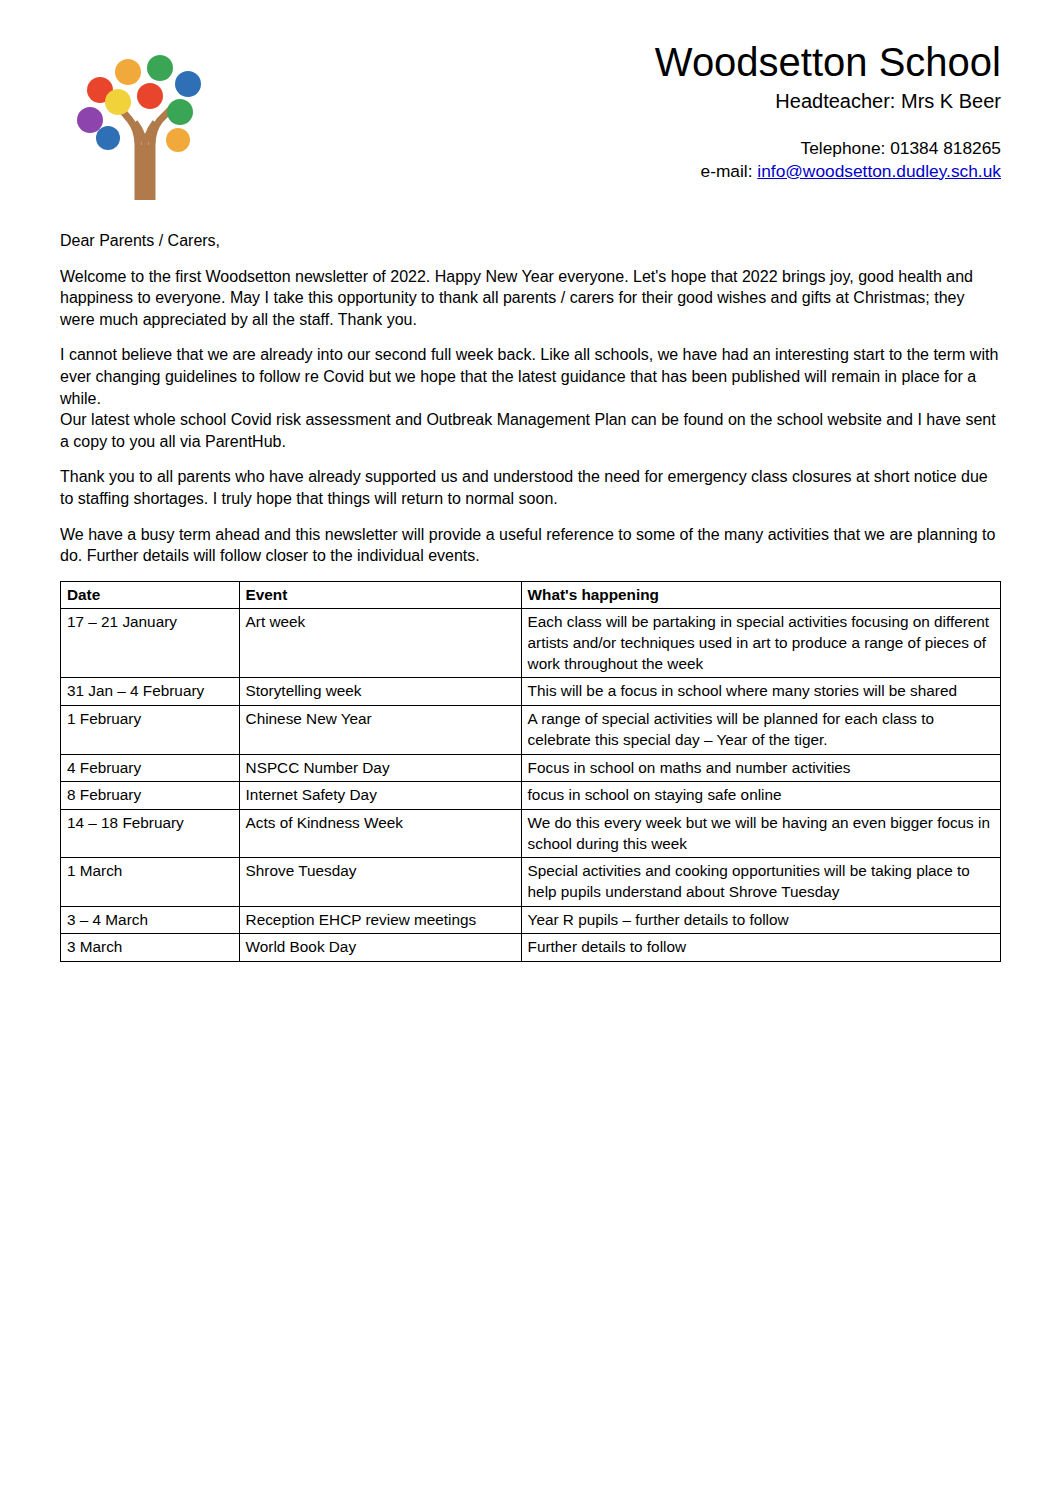Woodsetton School
Headteacher: Mrs K Beer
Telephone: 01384 818265
e-mail: info@woodsetton.dudley.sch.uk
Dear Parents / Carers,
Welcome to the first Woodsetton newsletter of 2022. Happy New Year everyone. Let's hope that 2022 brings joy, good health and happiness to everyone. May I take this opportunity to thank all parents / carers for their good wishes and gifts at Christmas; they were much appreciated by all the staff. Thank you.
I cannot believe that we are already into our second full week back. Like all schools, we have had an interesting start to the term with ever changing guidelines to follow re Covid but we hope that the latest guidance that has been published will remain in place for a while.
Our latest whole school Covid risk assessment and Outbreak Management Plan can be found on the school website and I have sent a copy to you all via ParentHub.
Thank you to all parents who have already supported us and understood the need for emergency class closures at short notice due to staffing shortages. I truly hope that things will return to normal soon.
We have a busy term ahead and this newsletter will provide a useful reference to some of the many activities that we are planning to do. Further details will follow closer to the individual events.
| Date | Event | What's happening |
| --- | --- | --- |
| 17 – 21 January | Art week | Each class will be partaking in special activities focusing on different artists and/or techniques used in art to produce a range of pieces of work throughout the week |
| 31 Jan – 4 February | Storytelling week | This will be a focus in school where many stories will be shared |
| 1 February | Chinese New Year | A range of special activities will be planned for each class to celebrate this special day – Year of the tiger. |
| 4 February | NSPCC Number Day | Focus in school on maths and number activities |
| 8 February | Internet Safety Day | focus in school on staying safe online |
| 14 – 18 February | Acts of Kindness Week | We do this every week but we will be having an even bigger focus in school during this week |
| 1 March | Shrove Tuesday | Special activities and cooking opportunities will be taking place to help pupils understand about Shrove Tuesday |
| 3 – 4 March | Reception EHCP review meetings | Year R pupils – further details to follow |
| 3 March | World Book Day | Further details to follow |